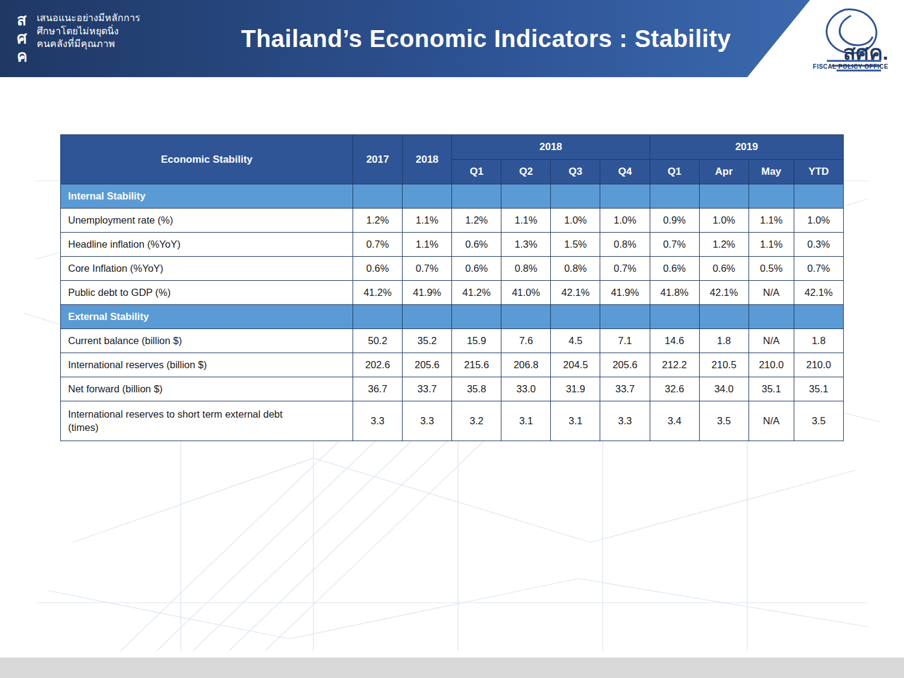สำนักงานเศรษฐกิจการคลัง FISCAL POLICY OFFICE
ส ศ ค
เสนอแนะอย่างมีหลักการ ศึกษาโดยไม่หยุดนิ่ง คนคลังที่มีคุณภาพ
Thailand’s Economic Indicators : Stability
สศค. FISCAL POLICY OFFICE
| Economic Stability | 2017 | 2018 | 2018 | 2019 |
| --- | --- | --- | --- | --- |
| Q1 | Q2 | Q3 | Q4 | Q1 | Apr | May | YTD |
| Internal Stability | | | | | | | | | | |
| Unemployment rate (%) | 1.2% | 1.1% | 1.2% | 1.1% | 1.0% | 1.0% | 0.9% | 1.0% | 1.1% | 1.0% |
| Headline inflation (%YoY) | 0.7% | 1.1% | 0.6% | 1.3% | 1.5% | 0.8% | 0.7% | 1.2% | 1.1% | 0.3% |
| Core Inflation (%YoY) | 0.6% | 0.7% | 0.6% | 0.8% | 0.8% | 0.7% | 0.6% | 0.6% | 0.5% | 0.7% |
| Public debt to GDP (%) | 41.2% | 41.9% | 41.2% | 41.0% | 42.1% | 41.9% | 41.8% | 42.1% | N/A | 42.1% |
| External Stability | | | | | | | | | | |
| Current balance (billion $) | 50.2 | 35.2 | 15.9 | 7.6 | 4.5 | 7.1 | 14.6 | 1.8 | N/A | 1.8 |
| International reserves (billion $) | 202.6 | 205.6 | 215.6 | 206.8 | 204.5 | 205.6 | 212.2 | 210.5 | 210.0 | 210.0 |
| Net forward (billion $) | 36.7 | 33.7 | 35.8 | 33.0 | 31.9 | 33.7 | 32.6 | 34.0 | 35.1 | 35.1 |
| International reserves to short term external debt (times) | 3.3 | 3.3 | 3.2 | 3.1 | 3.1 | 3.3 | 3.4 | 3.5 | N/A | 3.5 |